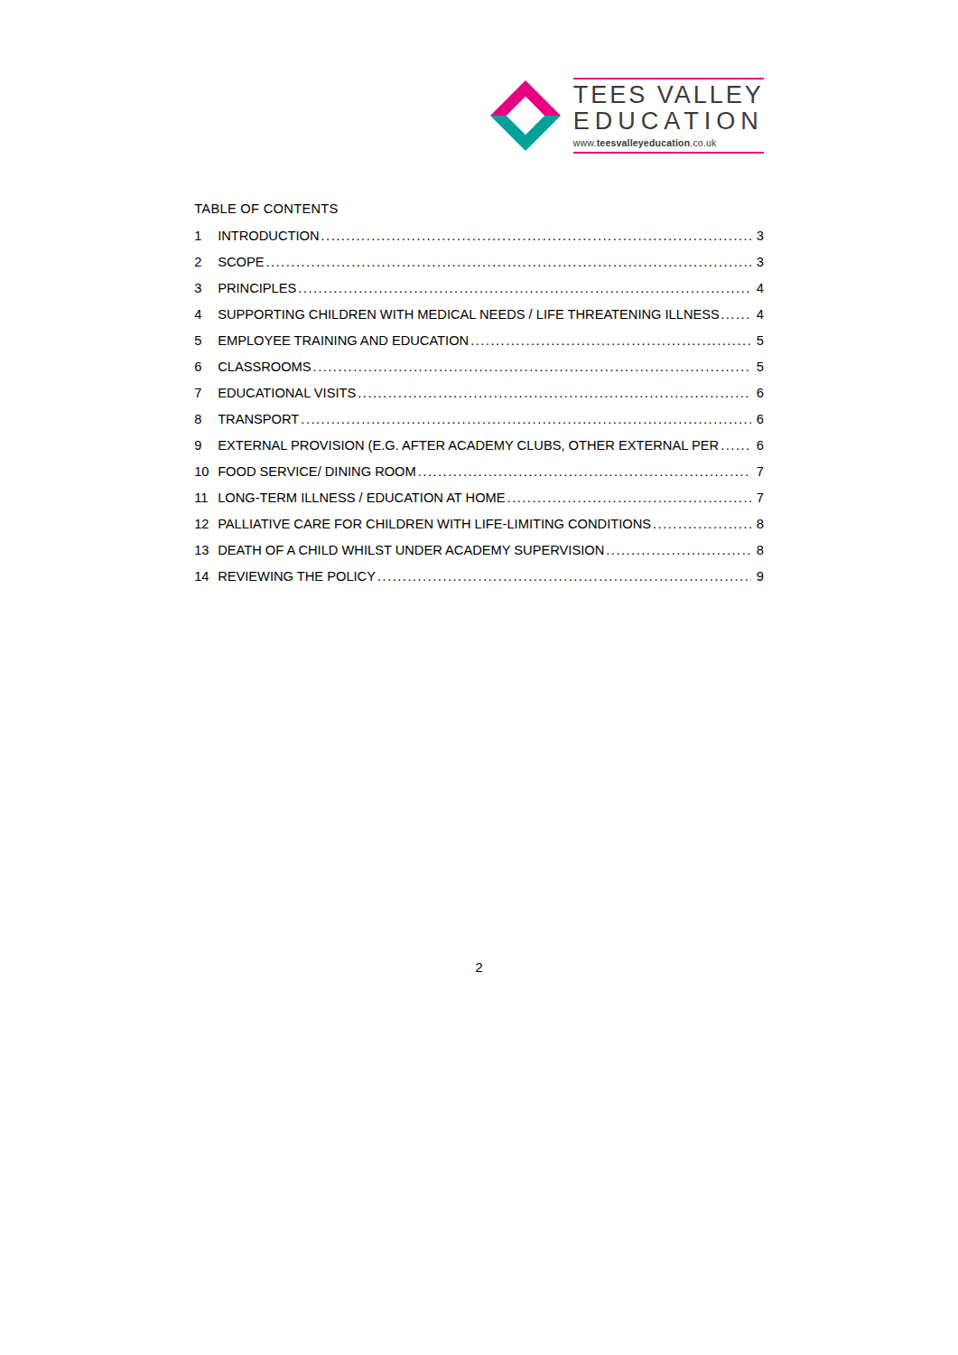TEES VALLEY
EDUCATION
www.teesvalleyeducation.co.uk
TABLE OF CONTENTS
1 INTRODUCTION.................................................................................................................. 3
2 SCOPE............................................................................................................................... 3
3 PRINCIPLES..................................................................................................................... 4
4 SUPPORTING CHILDREN WITH MEDICAL NEEDS / LIFE THREATENING ILLNESS.......................... 4
5 EMPLOYEE TRAINING AND EDUCATION....................................................................... 5
6 CLASSROOMS................................................................................................................. 5
7 EDUCATIONAL VISITS..................................................................................................... 6
8 TRANSPORT..................................................................................................................... 6
9 EXTERNAL PROVISION (E.G. AFTER ACADEMY CLUBS, OTHER EXTERNAL PERSONNEL).............. 6
10 FOOD SERVICE/ DINING ROOM................................................................................. 7
11 LONG-TERM ILLNESS / EDUCATION AT HOME.......................................................... 7
12 PALLIATIVE CARE FOR CHILDREN WITH LIFE-LIMITING CONDITIONS......................................... 8
13 DEATH OF A CHILD WHILST UNDER ACADEMY SUPERVISION..................................................... 8
14 REVIEWING THE POLICY............................................................................................. 9
2